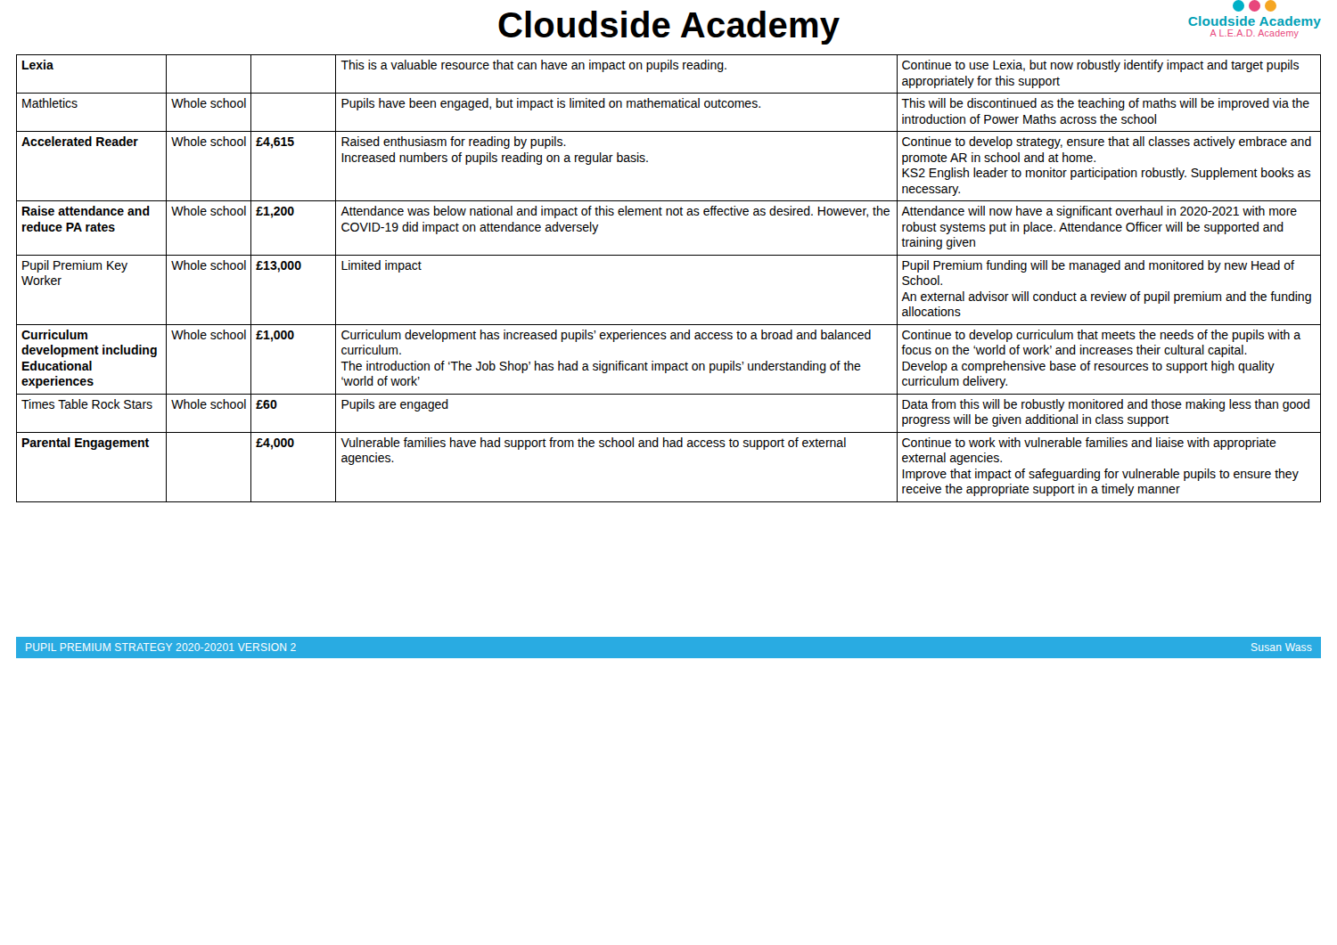Cloudside Academy
Cloudside Academy
A L.E.A.D. Academy
| Lexia | | | This is a valuable resource that can have an impact on pupils reading. | Continue to use Lexia, but now robustly identify impact and target pupils appropriately for this support |
| Mathletics | Whole school | | Pupils have been engaged, but impact is limited on mathematical outcomes. | This will be discontinued as the teaching of maths will be improved via the introduction of Power Maths across the school |
| Accelerated Reader | Whole school | £4,615 | Raised enthusiasm for reading by pupils. Increased numbers of pupils reading on a regular basis. | Continue to develop strategy, ensure that all classes actively embrace and promote AR in school and at home. KS2 English leader to monitor participation robustly. Supplement books as necessary. |
| Raise attendance and reduce PA rates | Whole school | £1,200 | Attendance was below national and impact of this element not as effective as desired. However, the COVID-19 did impact on attendance adversely | Attendance will now have a significant overhaul in 2020-2021 with more robust systems put in place. Attendance Officer will be supported and training given |
| Pupil Premium Key Worker | Whole school | £13,000 | Limited impact | Pupil Premium funding will be managed and monitored by new Head of School. An external advisor will conduct a review of pupil premium and the funding allocations |
| Curriculum development including Educational experiences | Whole school | £1,000 | Curriculum development has increased pupils’ experiences and access to a broad and balanced curriculum. The introduction of ‘The Job Shop’ has had a significant impact on pupils’ understanding of the ‘world of work’ | Continue to develop curriculum that meets the needs of the pupils with a focus on the ‘world of work’ and increases their cultural capital. Develop a comprehensive base of resources to support high quality curriculum delivery. |
| Times Table Rock Stars | Whole school | £60 | Pupils are engaged | Data from this will be robustly monitored and those making less than good progress will be given additional in class support |
| Parental Engagement | | £4,000 | Vulnerable families have had support from the school and had access to support of external agencies. | Continue to work with vulnerable families and liaise with appropriate external agencies. Improve that impact of safeguarding for vulnerable pupils to ensure they receive the appropriate support in a timely manner |
PUPIL PREMIUM STRATEGY 2020-20201 VERSION 2
Susan Wass